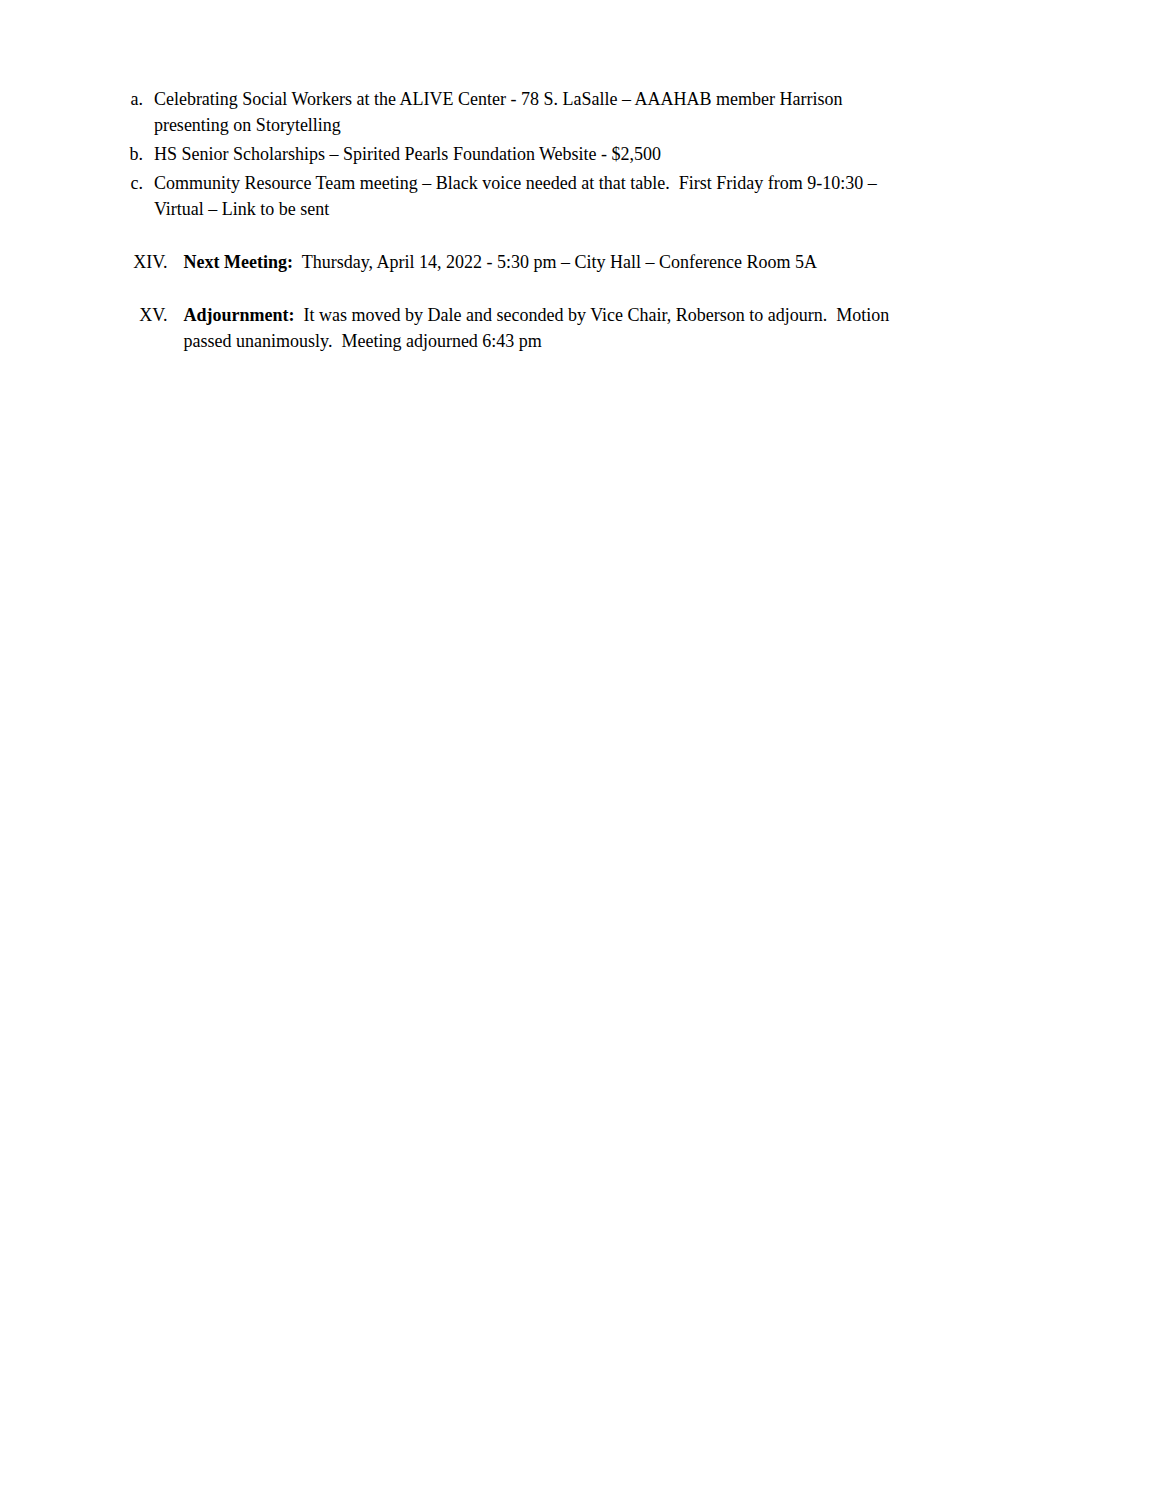Celebrating Social Workers at the ALIVE Center - 78 S. LaSalle – AAAHAB member Harrison presenting on Storytelling
HS Senior Scholarships – Spirited Pearls Foundation Website - $2,500
Community Resource Team meeting – Black voice needed at that table. First Friday from 9-10:30 – Virtual – Link to be sent
XIV.
Next Meeting: Thursday, April 14, 2022 - 5:30 pm – City Hall – Conference Room 5A
XV.
Adjournment: It was moved by Dale and seconded by Vice Chair, Roberson to adjourn. Motion passed unanimously. Meeting adjourned 6:43 pm